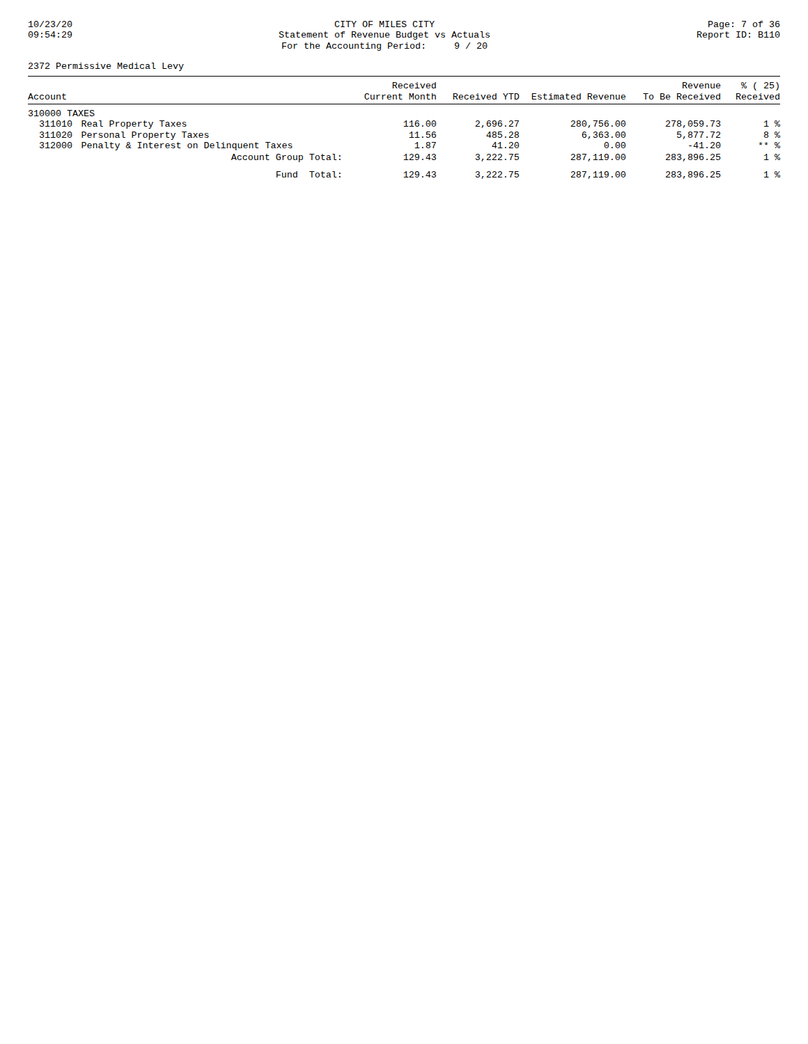10/23/20
09:54:29 CITY OF MILES CITY
Statement of Revenue Budget vs Actuals
For the Accounting Period:     9 / 20 Page: 7 of 36
Report ID: B110
2372 Permissive Medical Levy
| | | Received | | | Revenue | % ( 25) |
| --- | --- | --- | --- | --- | --- | --- |
| Account | | Current Month | Received YTD | Estimated Revenue | To Be Received | Received |
| 310000 TAXES |
| 311010 | Real Property Taxes | 116.00 | 2,696.27 | 280,756.00 | 278,059.73 | 1 % |
| 311020 | Personal Property Taxes | 11.56 | 485.28 | 6,363.00 | 5,877.72 | 8 % |
| 312000 | Penalty & Interest on Delinquent Taxes | 1.87 | 41.20 | 0.00 | -41.20 | ** % |
| | Account Group Total: | 129.43 | 3,222.75 | 287,119.00 | 283,896.25 | 1 % |
| | Fund Total: | 129.43 | 3,222.75 | 287,119.00 | 283,896.25 | 1 % |